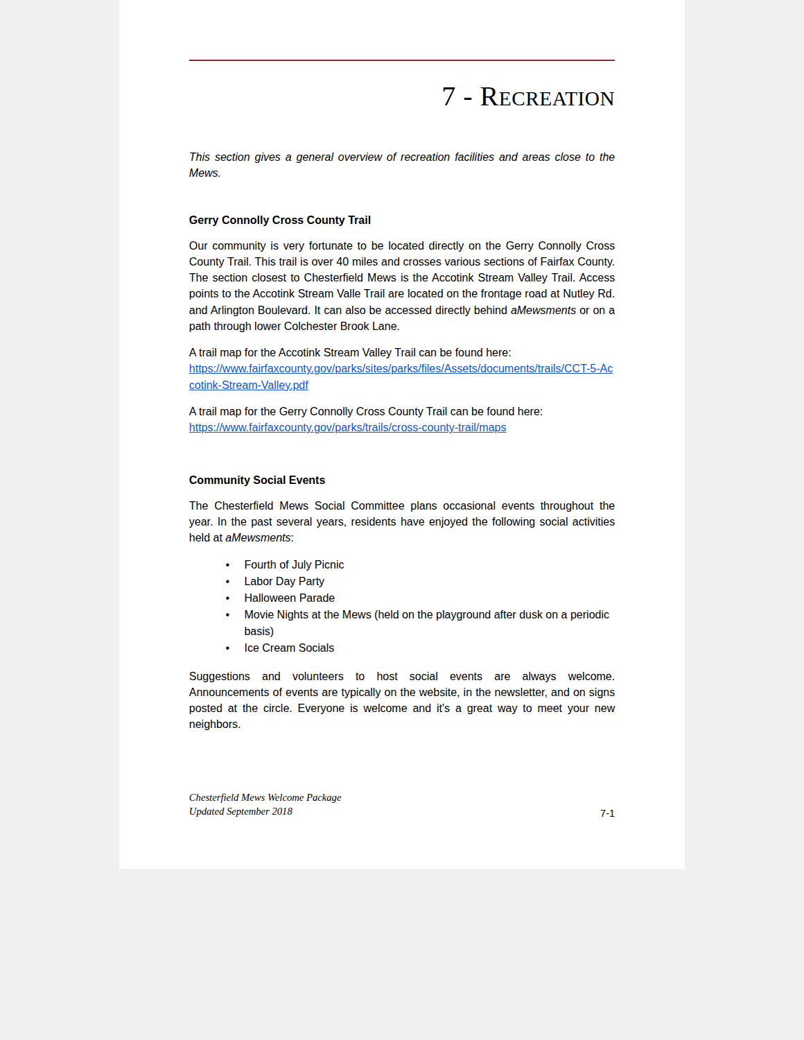7 - RECREATION
This section gives a general overview of recreation facilities and areas close to the Mews.
Gerry Connolly Cross County Trail
Our community is very fortunate to be located directly on the Gerry Connolly Cross County Trail. This trail is over 40 miles and crosses various sections of Fairfax County. The section closest to Chesterfield Mews is the Accotink Stream Valley Trail. Access points to the Accotink Stream Valle Trail are located on the frontage road at Nutley Rd. and Arlington Boulevard. It can also be accessed directly behind aMewsments or on a path through lower Colchester Brook Lane.
A trail map for the Accotink Stream Valley Trail can be found here:
https://www.fairfaxcounty.gov/parks/sites/parks/files/Assets/documents/trails/CCT-5-Accotink-Stream-Valley.pdf
A trail map for the Gerry Connolly Cross County Trail can be found here:
https://www.fairfaxcounty.gov/parks/trails/cross-county-trail/maps
Community Social Events
The Chesterfield Mews Social Committee plans occasional events throughout the year. In the past several years, residents have enjoyed the following social activities held at aMewsments:
Fourth of July Picnic
Labor Day Party
Halloween Parade
Movie Nights at the Mews (held on the playground after dusk on a periodic basis)
Ice Cream Socials
Suggestions and volunteers to host social events are always welcome. Announcements of events are typically on the website, in the newsletter, and on signs posted at the circle. Everyone is welcome and it's a great way to meet your new neighbors.
Chesterfield Mews Welcome Package
Updated September 2018
7-1